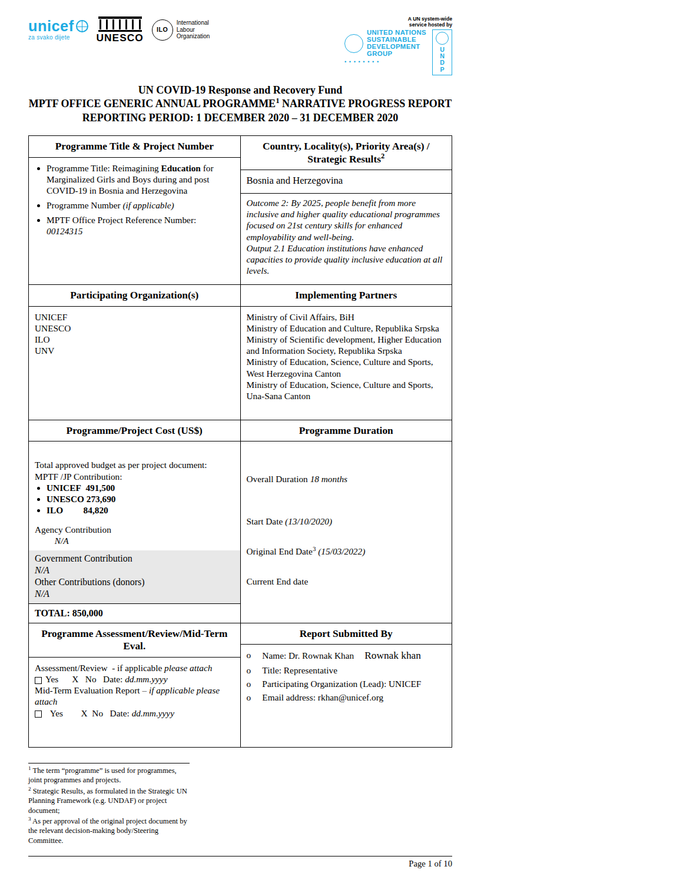unicef
za svako dijete
UNESCO
International
Labour
Organization
A UN system-wide
service hosted by
UNITED NATIONS
SUSTAINABLE
DEVELOPMENT
GROUP
• • • • • • • •
U
N
D
P
UN COVID-19 Response and Recovery Fund
MPTF OFFICE GENERIC ANNUAL PROGRAMME1 NARRATIVE PROGRESS REPORT
REPORTING PERIOD: 1 DECEMBER 2020 – 31 DECEMBER 2020
| Programme Title & Project Number Programme Title: Reimagining Education for Marginalized Girls and Boys during and post COVID-19 in Bosnia and Herzegovina Programme Number (if applicable) MPTF Office Project Reference Number: 00124315 | Country, Locality(s), Priority Area(s) / Strategic Results 2 Bosnia and Herzegovina Outcome 2: By 2025, people benefit from more inclusive and higher quality educational programmes focused on 21st century skills for enhanced employability and well-being. Output 2.1 Education institutions have enhanced capacities to provide quality inclusive education at all levels. |
| Participating Organization(s) UNICEF UNESCO ILO UNV | Implementing Partners Ministry of Civil Affairs, BiH Ministry of Education and Culture, Republika Srpska Ministry of Scientific development, Higher Education and Information Society, Republika Srpska Ministry of Education, Science, Culture and Sports, West Herzegovina Canton Ministry of Education, Science, Culture and Sports, Una-Sana Canton |
| Programme/Project Cost (US$) Total approved budget as per project document: MPTF /JP Contribution: UNICEF 491,500 UNESCO 273,690 ILO 84,820 Agency Contribution N/A Government Contribution N/A Other Contributions (donors) N/A TOTAL: 850,000 | Programme Duration Overall Duration 18 months Start Date (13/10/2020) Original End Date 3 (15/03/2022) Current End date |
| Programme Assessment/Review/Mid-Term Eval. Assessment/Review - if applicable please attach Yes X No Date: dd.mm.yyyy Mid-Term Evaluation Report – if applicable please attach Yes X No Date: dd.mm.yyyy | Report Submitted By o Name: Dr. Rownak Khan Rownak khan o Title: Representative o Participating Organization (Lead): UNICEF o Email address: rkhan@unicef.org |
1 The term “programme” is used for programmes, joint programmes and projects.
2 Strategic Results, as formulated in the Strategic UN Planning Framework (e.g. UNDAF) or project document;
3 As per approval of the original project document by the relevant decision-making body/Steering Committee.
Page 1 of 10